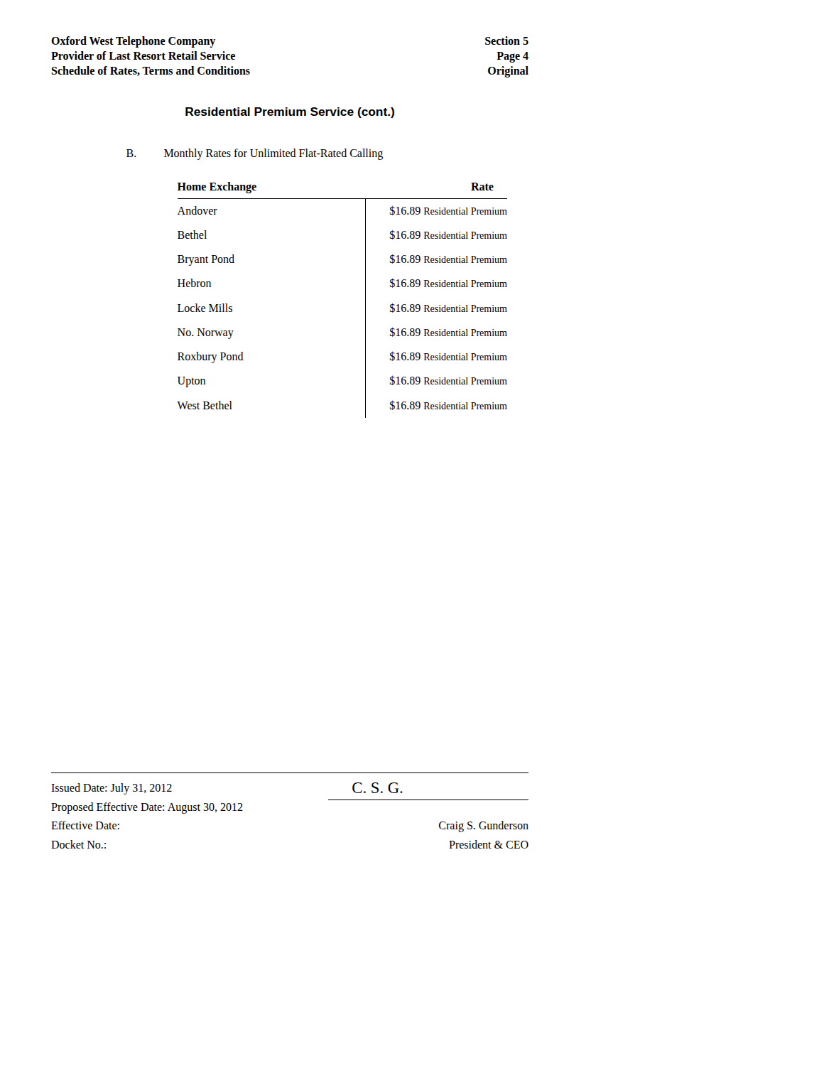Oxford West Telephone Company
Provider of Last Resort Retail Service
Schedule of Rates, Terms and Conditions
Section 5
Page 4
Original
Residential Premium Service (cont.)
B. Monthly Rates for Unlimited Flat-Rated Calling
| Home Exchange | Rate |
| --- | --- |
| Andover | $16.89 Residential Premium |
| Bethel | $16.89 Residential Premium |
| Bryant Pond | $16.89 Residential Premium |
| Hebron | $16.89 Residential Premium |
| Locke Mills | $16.89 Residential Premium |
| No. Norway | $16.89 Residential Premium |
| Roxbury Pond | $16.89 Residential Premium |
| Upton | $16.89 Residential Premium |
| West Bethel | $16.89 Residential Premium |
| Issued Date: July 31, 2012 | C. S. G. |
| Proposed Effective Date: August 30, 2012 |
| Effective Date: | Craig S. Gunderson |
| Docket No.: | President & CEO |